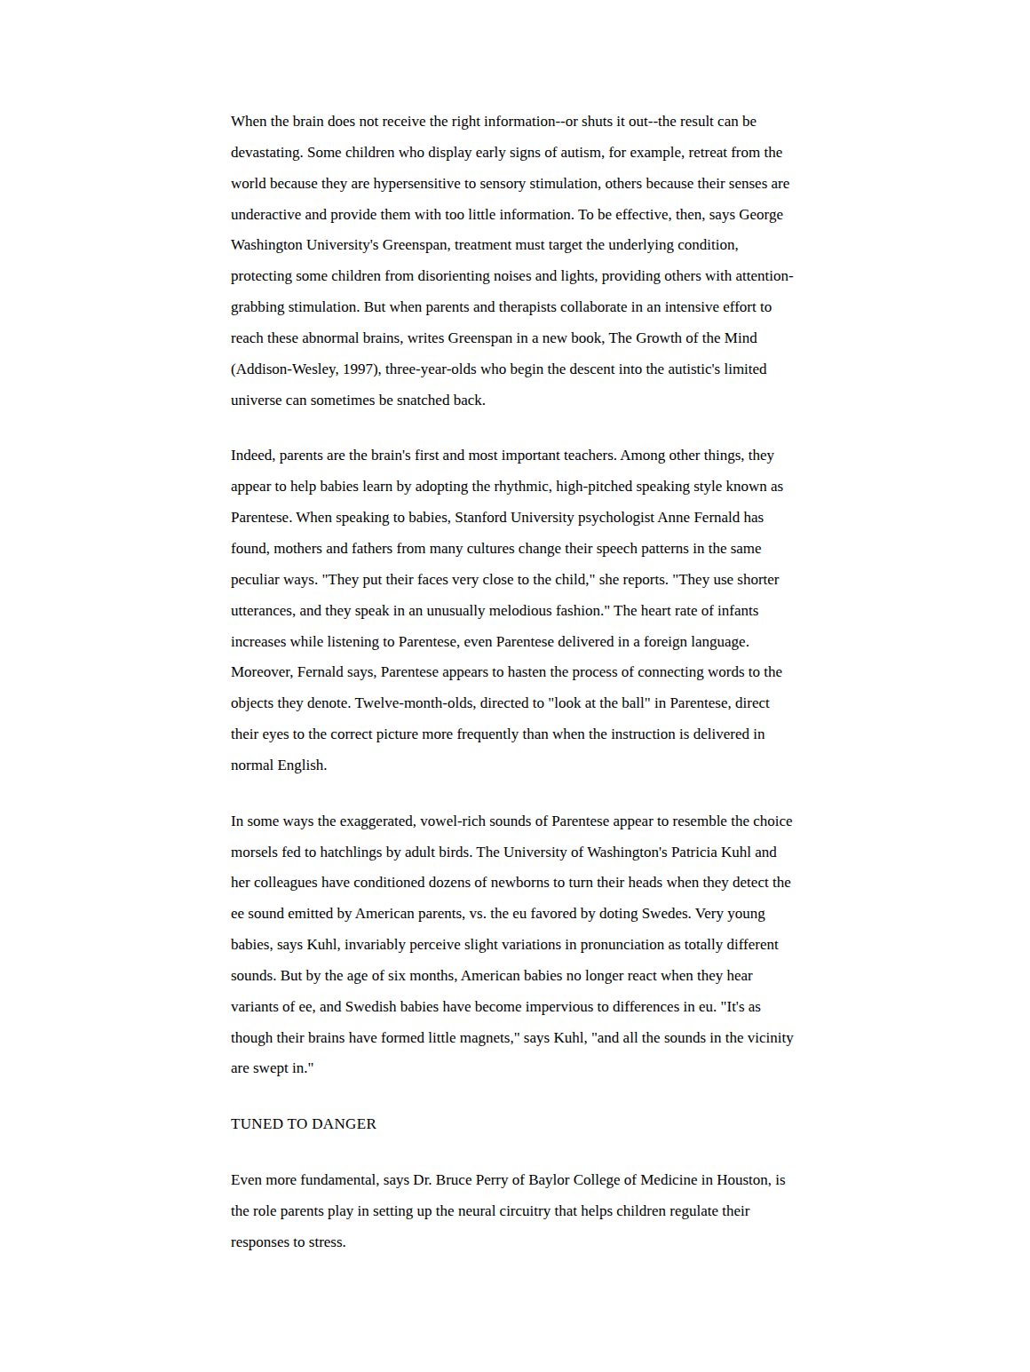When the brain does not receive the right information--or shuts it out--the result can be devastating. Some children who display early signs of autism, for example, retreat from the world because they are hypersensitive to sensory stimulation, others because their senses are underactive and provide them with too little information. To be effective, then, says George Washington University's Greenspan, treatment must target the underlying condition, protecting some children from disorienting noises and lights, providing others with attention-grabbing stimulation. But when parents and therapists collaborate in an intensive effort to reach these abnormal brains, writes Greenspan in a new book, The Growth of the Mind (Addison-Wesley, 1997), three-year-olds who begin the descent into the autistic's limited universe can sometimes be snatched back.
Indeed, parents are the brain's first and most important teachers. Among other things, they appear to help babies learn by adopting the rhythmic, high-pitched speaking style known as Parentese. When speaking to babies, Stanford University psychologist Anne Fernald has found, mothers and fathers from many cultures change their speech patterns in the same peculiar ways. "They put their faces very close to the child," she reports. "They use shorter utterances, and they speak in an unusually melodious fashion." The heart rate of infants increases while listening to Parentese, even Parentese delivered in a foreign language. Moreover, Fernald says, Parentese appears to hasten the process of connecting words to the objects they denote. Twelve-month-olds, directed to "look at the ball" in Parentese, direct their eyes to the correct picture more frequently than when the instruction is delivered in normal English.
In some ways the exaggerated, vowel-rich sounds of Parentese appear to resemble the choice morsels fed to hatchlings by adult birds. The University of Washington's Patricia Kuhl and her colleagues have conditioned dozens of newborns to turn their heads when they detect the ee sound emitted by American parents, vs. the eu favored by doting Swedes. Very young babies, says Kuhl, invariably perceive slight variations in pronunciation as totally different sounds. But by the age of six months, American babies no longer react when they hear variants of ee, and Swedish babies have become impervious to differences in eu. "It's as though their brains have formed little magnets," says Kuhl, "and all the sounds in the vicinity are swept in."
TUNED TO DANGER
Even more fundamental, says Dr. Bruce Perry of Baylor College of Medicine in Houston, is the role parents play in setting up the neural circuitry that helps children regulate their responses to stress.